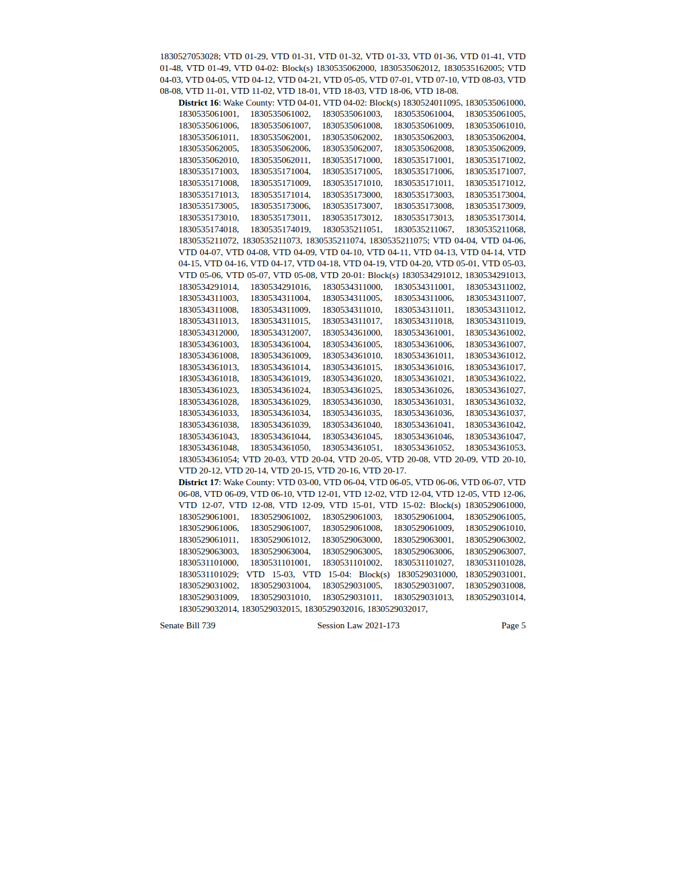1830527053028; VTD 01-29, VTD 01-31, VTD 01-32, VTD 01-33, VTD 01-36, VTD 01-41, VTD 01-48, VTD 01-49, VTD 04-02: Block(s) 1830535062000, 1830535062012, 1830535162005; VTD 04-03, VTD 04-05, VTD 04-12, VTD 04-21, VTD 05-05, VTD 07-01, VTD 07-10, VTD 08-03, VTD 08-08, VTD 11-01, VTD 11-02, VTD 18-01, VTD 18-03, VTD 18-06, VTD 18-08.
District 16: Wake County: VTD 04-01, VTD 04-02: Block(s) 1830524011095, 1830535061000, 1830535061001, 1830535061002, 1830535061003, 1830535061004, 1830535061005, 1830535061006, 1830535061007, 1830535061008, 1830535061009, 1830535061010, 1830535061011, 1830535062001, 1830535062002, 1830535062003, 1830535062004, 1830535062005, 1830535062006, 1830535062007, 1830535062008, 1830535062009, 1830535062010, 1830535062011, 1830535171000, 1830535171001, 1830535171002, 1830535171003, 1830535171004, 1830535171005, 1830535171006, 1830535171007, 1830535171008, 1830535171009, 1830535171010, 1830535171011, 1830535171012, 1830535171013, 1830535171014, 1830535173000, 1830535173003, 1830535173004, 1830535173005, 1830535173006, 1830535173007, 1830535173008, 1830535173009, 1830535173010, 1830535173011, 1830535173012, 1830535173013, 1830535173014, 1830535174018, 1830535174019, 1830535211051, 1830535211067, 1830535211068, 1830535211072, 1830535211073, 1830535211074, 1830535211075; VTD 04-04, VTD 04-06, VTD 04-07, VTD 04-08, VTD 04-09, VTD 04-10, VTD 04-11, VTD 04-13, VTD 04-14, VTD 04-15, VTD 04-16, VTD 04-17, VTD 04-18, VTD 04-19, VTD 04-20, VTD 05-01, VTD 05-03, VTD 05-06, VTD 05-07, VTD 05-08, VTD 20-01: Block(s) 1830534291012, 1830534291013, 1830534291014, 1830534291016, 1830534311000, 1830534311001, 1830534311002, 1830534311003, 1830534311004, 1830534311005, 1830534311006, 1830534311007, 1830534311008, 1830534311009, 1830534311010, 1830534311011, 1830534311012, 1830534311013, 1830534311015, 1830534311017, 1830534311018, 1830534311019, 1830534312000, 1830534312007, 1830534361000, 1830534361001, 1830534361002, 1830534361003, 1830534361004, 1830534361005, 1830534361006, 1830534361007, 1830534361008, 1830534361009, 1830534361010, 1830534361011, 1830534361012, 1830534361013, 1830534361014, 1830534361015, 1830534361016, 1830534361017, 1830534361018, 1830534361019, 1830534361020, 1830534361021, 1830534361022, 1830534361023, 1830534361024, 1830534361025, 1830534361026, 1830534361027, 1830534361028, 1830534361029, 1830534361030, 1830534361031, 1830534361032, 1830534361033, 1830534361034, 1830534361035, 1830534361036, 1830534361037, 1830534361038, 1830534361039, 1830534361040, 1830534361041, 1830534361042, 1830534361043, 1830534361044, 1830534361045, 1830534361046, 1830534361047, 1830534361048, 1830534361050, 1830534361051, 1830534361052, 1830534361053, 1830534361054; VTD 20-03, VTD 20-04, VTD 20-05, VTD 20-08, VTD 20-09, VTD 20-10, VTD 20-12, VTD 20-14, VTD 20-15, VTD 20-16, VTD 20-17.
District 17: Wake County: VTD 03-00, VTD 06-04, VTD 06-05, VTD 06-06, VTD 06-07, VTD 06-08, VTD 06-09, VTD 06-10, VTD 12-01, VTD 12-02, VTD 12-04, VTD 12-05, VTD 12-06, VTD 12-07, VTD 12-08, VTD 12-09, VTD 15-01, VTD 15-02: Block(s) 1830529061000, 1830529061001, 1830529061002, 1830529061003, 1830529061004, 1830529061005, 1830529061006, 1830529061007, 1830529061008, 1830529061009, 1830529061010, 1830529061011, 1830529061012, 1830529063000, 1830529063001, 1830529063002, 1830529063003, 1830529063004, 1830529063005, 1830529063006, 1830529063007, 1830531101000, 1830531101001, 1830531101002, 1830531101027, 1830531101028, 1830531101029; VTD 15-03, VTD 15-04: Block(s) 1830529031000, 1830529031001, 1830529031002, 1830529031004, 1830529031005, 1830529031007, 1830529031008, 1830529031009, 1830529031010, 1830529031011, 1830529031013, 1830529031014, 1830529032014, 1830529032015, 1830529032016, 1830529032017,
Senate Bill 739
Session Law 2021-173
Page 5